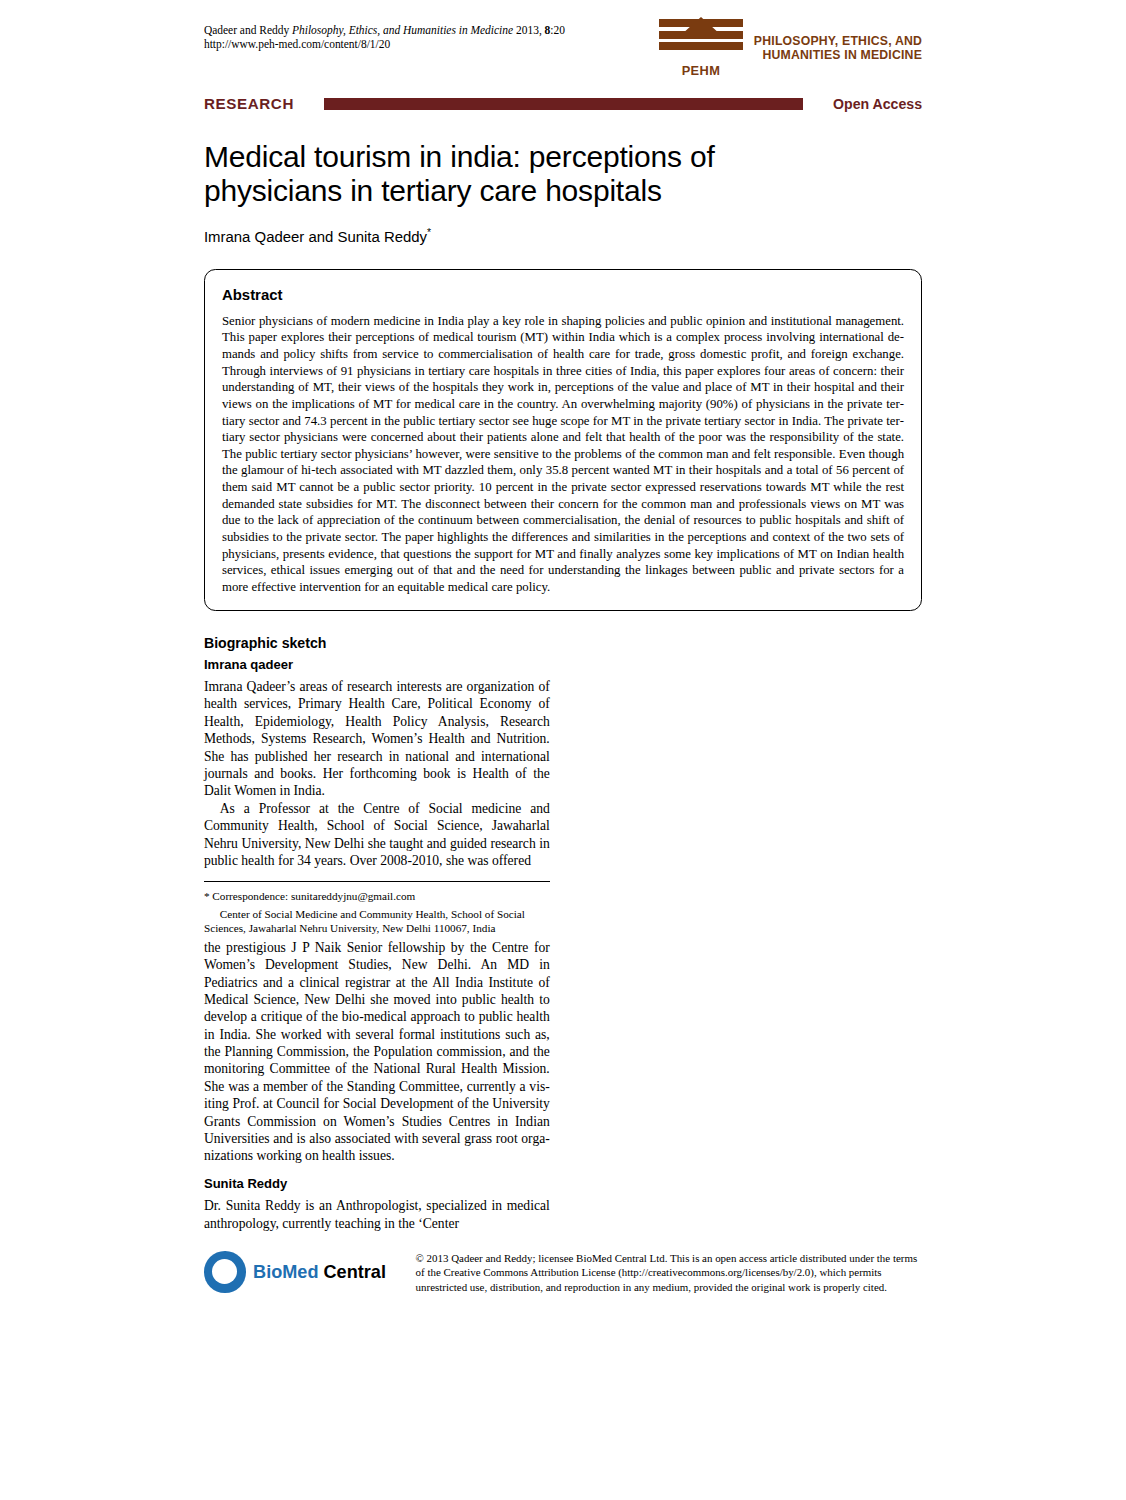Qadeer and Reddy Philosophy, Ethics, and Humanities in Medicine 2013, 8:20
http://www.peh-med.com/content/8/1/20
PEHM
Philosophy, Ethics, and
Humanities in Medicine
Research
Open Access
Medical tourism in india: perceptions of
physicians in tertiary care hospitals
Imrana Qadeer and Sunita Reddy*
Abstract
Senior physicians of modern medicine in India play a key role in shaping policies and public opinion and institutional management. This paper explores their perceptions of medical tourism (MT) within India which is a complex process involving international demands and policy shifts from service to commercialisation of health care for trade, gross domestic profit, and foreign exchange. Through interviews of 91 physicians in tertiary care hospitals in three cities of India, this paper explores four areas of concern: their understanding of MT, their views of the hospitals they work in, perceptions of the value and place of MT in their hospital and their views on the implications of MT for medical care in the country. An overwhelming majority (90%) of physicians in the private tertiary sector and 74.3 percent in the public tertiary sector see huge scope for MT in the private tertiary sector in India. The private tertiary sector physicians were concerned about their patients alone and felt that health of the poor was the responsibility of the state. The public tertiary sector physicians’ however, were sensitive to the problems of the common man and felt responsible. Even though the glamour of hi-tech associated with MT dazzled them, only 35.8 percent wanted MT in their hospitals and a total of 56 percent of them said MT cannot be a public sector priority. 10 percent in the private sector expressed reservations towards MT while the rest demanded state subsidies for MT. The disconnect between their concern for the common man and professionals views on MT was due to the lack of appreciation of the continuum between commercialisation, the denial of resources to public hospitals and shift of subsidies to the private sector. The paper highlights the differences and similarities in the perceptions and context of the two sets of physicians, presents evidence, that questions the support for MT and finally analyzes some key implications of MT on Indian health services, ethical issues emerging out of that and the need for understanding the linkages between public and private sectors for a more effective intervention for an equitable medical care policy.
Biographic sketch
Imrana qadeer
Imrana Qadeer’s areas of research interests are organization of health services, Primary Health Care, Political Economy of Health, Epidemiology, Health Policy Analysis, Research Methods, Systems Research, Women’s Health and Nutrition. She has published her research in national and international journals and books. Her forthcoming book is Health of the Dalit Women in India.
As a Professor at the Centre of Social medicine and Community Health, School of Social Science, Jawaharlal Nehru University, New Delhi she taught and guided research in public health for 34 years. Over 2008-2010, she was offered
* Correspondence: sunitareddyjnu@gmail.com
Center of Social Medicine and Community Health, School of Social Sciences, Jawaharlal Nehru University, New Delhi 110067, India
the prestigious J P Naik Senior fellowship by the Centre for Women’s Development Studies, New Delhi. An MD in Pediatrics and a clinical registrar at the All India Institute of Medical Science, New Delhi she moved into public health to develop a critique of the bio-medical approach to public health in India. She worked with several formal institutions such as, the Planning Commission, the Population commission, and the monitoring Committee of the National Rural Health Mission. She was a member of the Standing Committee, currently a visiting Prof. at Council for Social Development of the University Grants Commission on Women’s Studies Centres in Indian Universities and is also associated with several grass root organizations working on health issues.
Sunita Reddy
Dr. Sunita Reddy is an Anthropologist, specialized in medical anthropology, currently teaching in the ‘Center
BioMed Central
© 2013 Qadeer and Reddy; licensee BioMed Central Ltd. This is an open access article distributed under the terms of the Creative Commons Attribution License (http://creativecommons.org/licenses/by/2.0), which permits unrestricted use, distribution, and reproduction in any medium, provided the original work is properly cited.